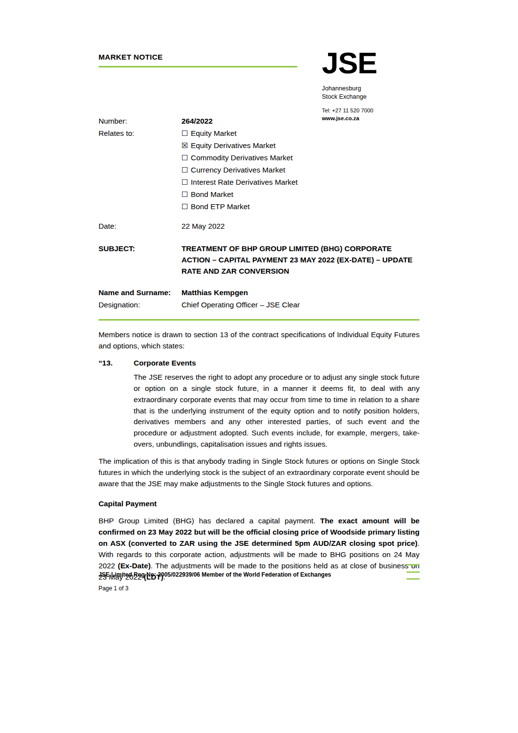JSE
Johannesburg
Stock Exchange
Tel: +27 11 520 7000
www.jse.co.za
MARKET NOTICE
| Number: | 264/2022 |
| Relates to: | ☐ Equity Market ☒ Equity Derivatives Market ☐ Commodity Derivatives Market ☐ Currency Derivatives Market ☐ Interest Rate Derivatives Market ☐ Bond Market ☐ Bond ETP Market |
| Date: | 22 May 2022 |
| SUBJECT: | TREATMENT OF BHP GROUP LIMITED (BHG) CORPORATE ACTION – CAPITAL PAYMENT 23 MAY 2022 (EX-DATE) – UPDATE RATE AND ZAR CONVERSION |
| Name and Surname: | Matthias Kempgen |
| Designation: | Chief Operating Officer – JSE Clear |
Members notice is drawn to section 13 of the contract specifications of Individual Equity Futures and options, which states:
“13. Corporate Events
The JSE reserves the right to adopt any procedure or to adjust any single stock future or option on a single stock future, in a manner it deems fit, to deal with any extraordinary corporate events that may occur from time to time in relation to a share that is the underlying instrument of the equity option and to notify position holders, derivatives members and any other interested parties, of such event and the procedure or adjustment adopted. Such events include, for example, mergers, take-overs, unbundlings, capitalisation issues and rights issues.
The implication of this is that anybody trading in Single Stock futures or options on Single Stock futures in which the underlying stock is the subject of an extraordinary corporate event should be aware that the JSE may make adjustments to the Single Stock futures and options.
Capital Payment
BHP Group Limited (BHG) has declared a capital payment. The exact amount will be confirmed on 23 May 2022 but will be the official closing price of Woodside primary listing on ASX (converted to ZAR using the JSE determined 5pm AUD/ZAR closing spot price). With regards to this corporate action, adjustments will be made to BHG positions on 24 May 2022 (Ex-Date). The adjustments will be made to the positions held as at close of business on 23 May 2022 (LDT).
JSE Limited Reg No: 2005/022939/06 Member of the World Federation of Exchanges
Page 1 of 3
— — —